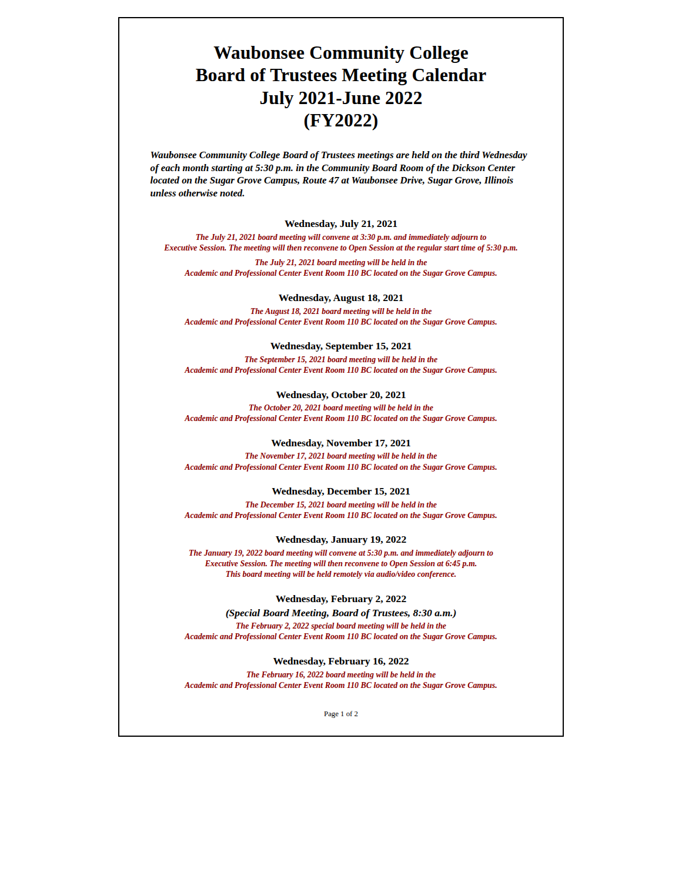Waubonsee Community College
Board of Trustees Meeting Calendar
July 2021-June 2022
(FY2022)
Waubonsee Community College Board of Trustees meetings are held on the third Wednesday of each month starting at 5:30 p.m. in the Community Board Room of the Dickson Center located on the Sugar Grove Campus, Route 47 at Waubonsee Drive, Sugar Grove, Illinois unless otherwise noted.
Wednesday, July 21, 2021
The July 21, 2021 board meeting will convene at 3:30 p.m. and immediately adjourn to Executive Session. The meeting will then reconvene to Open Session at the regular start time of 5:30 p.m.
The July 21, 2021 board meeting will be held in the Academic and Professional Center Event Room 110 BC located on the Sugar Grove Campus.
Wednesday, August 18, 2021
The August 18, 2021 board meeting will be held in the Academic and Professional Center Event Room 110 BC located on the Sugar Grove Campus.
Wednesday, September 15, 2021
The September 15, 2021 board meeting will be held in the Academic and Professional Center Event Room 110 BC located on the Sugar Grove Campus.
Wednesday, October 20, 2021
The October 20, 2021 board meeting will be held in the Academic and Professional Center Event Room 110 BC located on the Sugar Grove Campus.
Wednesday, November 17, 2021
The November 17, 2021 board meeting will be held in the Academic and Professional Center Event Room 110 BC located on the Sugar Grove Campus.
Wednesday, December 15, 2021
The December 15, 2021 board meeting will be held in the Academic and Professional Center Event Room 110 BC located on the Sugar Grove Campus.
Wednesday, January 19, 2022
The January 19, 2022 board meeting will convene at 5:30 p.m. and immediately adjourn to Executive Session. The meeting will then reconvene to Open Session at 6:45 p.m. This board meeting will be held remotely via audio/video conference.
Wednesday, February 2, 2022
(Special Board Meeting, Board of Trustees, 8:30 a.m.)
The February 2, 2022 special board meeting will be held in the Academic and Professional Center Event Room 110 BC located on the Sugar Grove Campus.
Wednesday, February 16, 2022
The February 16, 2022 board meeting will be held in the Academic and Professional Center Event Room 110 BC located on the Sugar Grove Campus.
Page 1 of 2